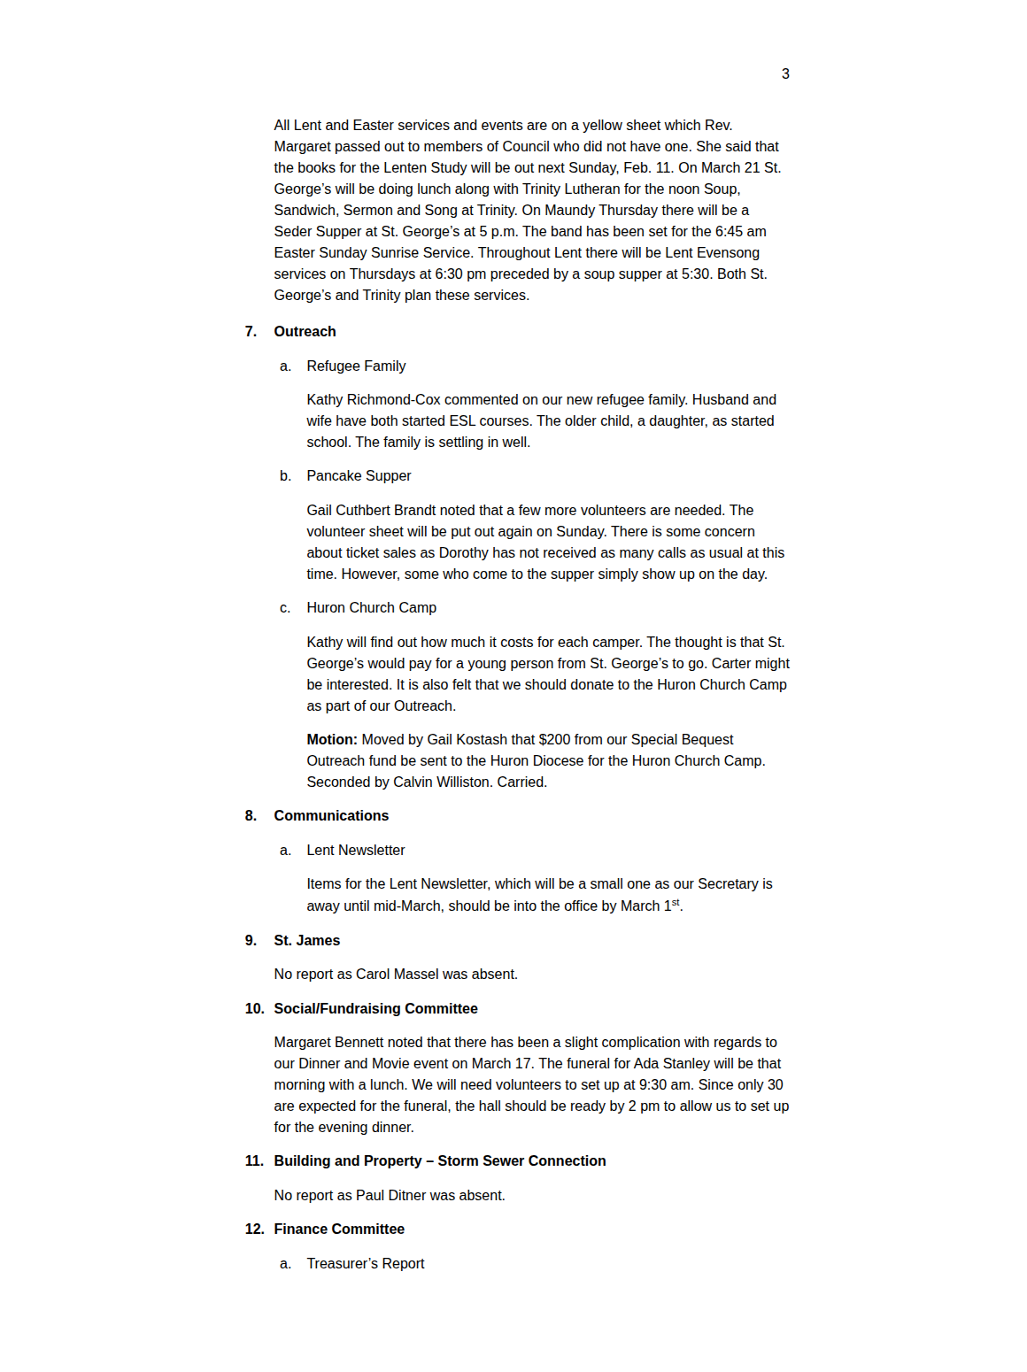3
All Lent and Easter services and events are on a yellow sheet which Rev. Margaret passed out to members of Council who did not have one. She said that the books for the Lenten Study will be out next Sunday, Feb. 11. On March 21 St. George’s will be doing lunch along with Trinity Lutheran for the noon Soup, Sandwich, Sermon and Song at Trinity. On Maundy Thursday there will be a Seder Supper at St. George’s at 5 p.m. The band has been set for the 6:45 am Easter Sunday Sunrise Service. Throughout Lent there will be Lent Evensong services on Thursdays at 6:30 pm preceded by a soup supper at 5:30. Both St. George’s and Trinity plan these services.
7. Outreach
a. Refugee Family
Kathy Richmond-Cox commented on our new refugee family. Husband and wife have both started ESL courses. The older child, a daughter, as started school. The family is settling in well.
b. Pancake Supper
Gail Cuthbert Brandt noted that a few more volunteers are needed. The volunteer sheet will be put out again on Sunday. There is some concern about ticket sales as Dorothy has not received as many calls as usual at this time. However, some who come to the supper simply show up on the day.
c. Huron Church Camp
Kathy will find out how much it costs for each camper. The thought is that St. George’s would pay for a young person from St. George’s to go. Carter might be interested. It is also felt that we should donate to the Huron Church Camp as part of our Outreach.
Motion: Moved by Gail Kostash that $200 from our Special Bequest Outreach fund be sent to the Huron Diocese for the Huron Church Camp. Seconded by Calvin Williston. Carried.
8. Communications
a. Lent Newsletter
Items for the Lent Newsletter, which will be a small one as our Secretary is away until mid-March, should be into the office by March 1st.
9. St. James
No report as Carol Massel was absent.
10. Social/Fundraising Committee
Margaret Bennett noted that there has been a slight complication with regards to our Dinner and Movie event on March 17. The funeral for Ada Stanley will be that morning with a lunch. We will need volunteers to set up at 9:30 am. Since only 30 are expected for the funeral, the hall should be ready by 2 pm to allow us to set up for the evening dinner.
11. Building and Property – Storm Sewer Connection
No report as Paul Ditner was absent.
12. Finance Committee
a. Treasurer’s Report